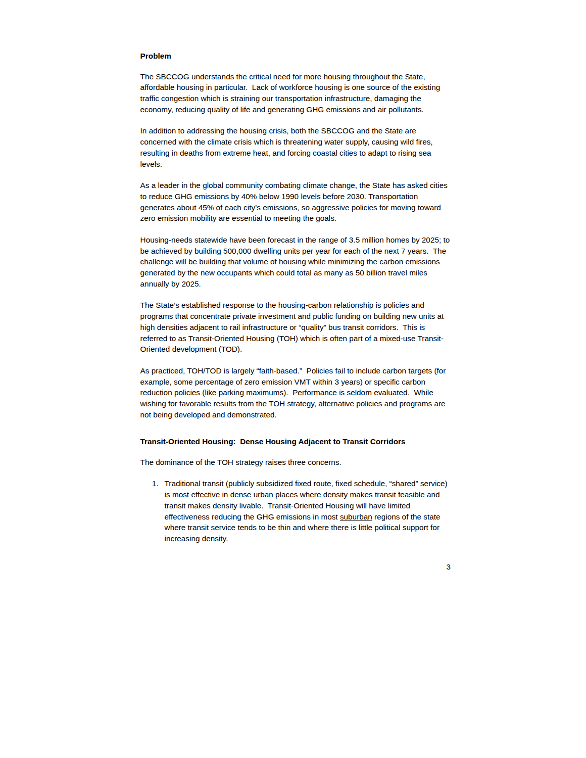Problem
The SBCCOG understands the critical need for more housing throughout the State, affordable housing in particular. Lack of workforce housing is one source of the existing traffic congestion which is straining our transportation infrastructure, damaging the economy, reducing quality of life and generating GHG emissions and air pollutants.
In addition to addressing the housing crisis, both the SBCCOG and the State are concerned with the climate crisis which is threatening water supply, causing wild fires, resulting in deaths from extreme heat, and forcing coastal cities to adapt to rising sea levels.
As a leader in the global community combating climate change, the State has asked cities to reduce GHG emissions by 40% below 1990 levels before 2030. Transportation generates about 45% of each city’s emissions, so aggressive policies for moving toward zero emission mobility are essential to meeting the goals.
Housing-needs statewide have been forecast in the range of 3.5 million homes by 2025; to be achieved by building 500,000 dwelling units per year for each of the next 7 years. The challenge will be building that volume of housing while minimizing the carbon emissions generated by the new occupants which could total as many as 50 billion travel miles annually by 2025.
The State’s established response to the housing-carbon relationship is policies and programs that concentrate private investment and public funding on building new units at high densities adjacent to rail infrastructure or “quality” bus transit corridors. This is referred to as Transit-Oriented Housing (TOH) which is often part of a mixed-use Transit-Oriented development (TOD).
As practiced, TOH/TOD is largely “faith-based.” Policies fail to include carbon targets (for example, some percentage of zero emission VMT within 3 years) or specific carbon reduction policies (like parking maximums). Performance is seldom evaluated. While wishing for favorable results from the TOH strategy, alternative policies and programs are not being developed and demonstrated.
Transit-Oriented Housing: Dense Housing Adjacent to Transit Corridors
The dominance of the TOH strategy raises three concerns.
Traditional transit (publicly subsidized fixed route, fixed schedule, “shared” service) is most effective in dense urban places where density makes transit feasible and transit makes density livable. Transit-Oriented Housing will have limited effectiveness reducing the GHG emissions in most suburban regions of the state where transit service tends to be thin and where there is little political support for increasing density.
3